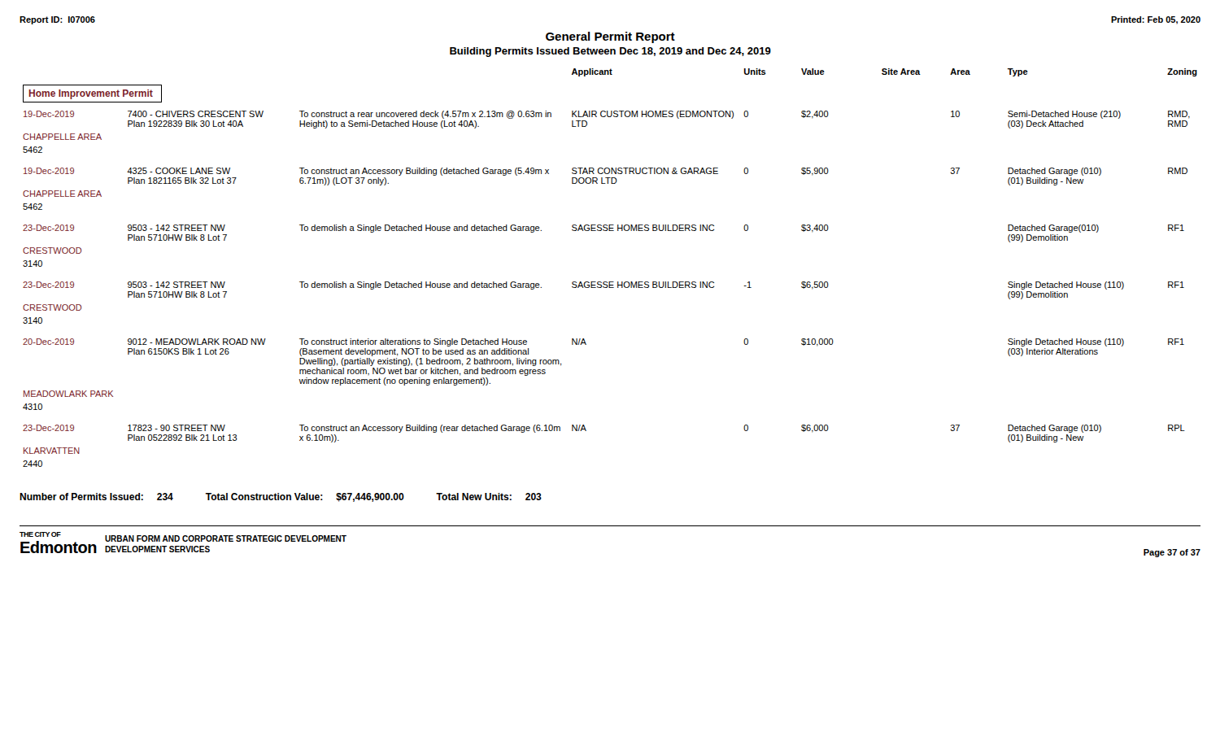Report ID: I07006
Printed: Feb 05, 2020
General Permit Report
Building Permits Issued Between Dec 18, 2019 and Dec 24, 2019
| | | | Applicant | Units | Value | Site Area | Area | Type | Zoning |
| --- | --- | --- | --- | --- | --- | --- | --- | --- | --- |
| Home Improvement Permit |
| 19-Dec-2019 | 7400 - CHIVERS CRESCENT SW Plan 1922839 Blk 30 Lot 40A | To construct a rear uncovered deck (4.57m x 2.13m @ 0.63m in Height) to a Semi-Detached House (Lot 40A). | KLAIR CUSTOM HOMES (EDMONTON) LTD | 0 | $2,400 | | 10 | Semi-Detached House (210) (03) Deck Attached | RMD, RMD |
| CHAPPELLE AREA | | | | | | | | | |
| 5462 | | | | | | | | | |
| 19-Dec-2019 | 4325 - COOKE LANE SW Plan 1821165 Blk 32 Lot 37 | To construct an Accessory Building (detached Garage (5.49m x 6.71m)) (LOT 37 only). | STAR CONSTRUCTION & GARAGE DOOR LTD | 0 | $5,900 | | 37 | Detached Garage (010) (01) Building - New | RMD |
| CHAPPELLE AREA | | | | | | | | | |
| 5462 | | | | | | | | | |
| 23-Dec-2019 | 9503 - 142 STREET NW Plan 5710HW Blk 8 Lot 7 | To demolish a Single Detached House and detached Garage. | SAGESSE HOMES BUILDERS INC | 0 | $3,400 | | | Detached Garage(010) (99) Demolition | RF1 |
| CRESTWOOD | | | | | | | | | |
| 3140 | | | | | | | | | |
| 23-Dec-2019 | 9503 - 142 STREET NW Plan 5710HW Blk 8 Lot 7 | To demolish a Single Detached House and detached Garage. | SAGESSE HOMES BUILDERS INC | -1 | $6,500 | | | Single Detached House (110) (99) Demolition | RF1 |
| CRESTWOOD | | | | | | | | | |
| 3140 | | | | | | | | | |
| 20-Dec-2019 | 9012 - MEADOWLARK ROAD NW Plan 6150KS Blk 1 Lot 26 | To construct interior alterations to Single Detached House (Basement development, NOT to be used as an additional Dwelling), (partially existing), (1 bedroom, 2 bathroom, living room, mechanical room, NO wet bar or kitchen, and bedroom egress window replacement (no opening enlargement)). | N/A | 0 | $10,000 | | | Single Detached House (110) (03) Interior Alterations | RF1 |
| MEADOWLARK PARK | | | | | | | | | |
| 4310 | | | | | | | | | |
| 23-Dec-2019 | 17823 - 90 STREET NW Plan 0522892 Blk 21 Lot 13 | To construct an Accessory Building (rear detached Garage (6.10m x 6.10m)). | N/A | 0 | $6,000 | | 37 | Detached Garage (010) (01) Building - New | RPL |
| KLARVATTEN | | | | | | | | | |
| 2440 | | | | | | | | | |
Number of Permits Issued: 234 Total Construction Value: $67,446,900.00 Total New Units: 203
THE CITY OF Edmonton
URBAN FORM AND CORPORATE STRATEGIC DEVELOPMENT
DEVELOPMENT SERVICES
Page 37 of 37